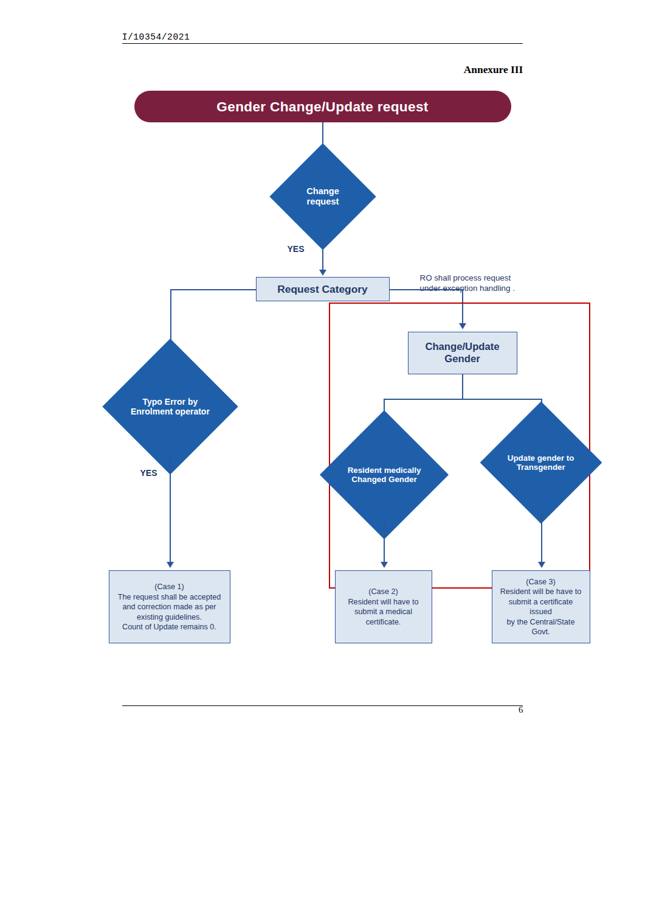I/10354/2021
Annexure III
Gender Change/Update request
Change
request
YES
Request Category
RO shall process request
under exception handling .
Change/Update
Gender
Typo Error by
Enrolment operator
YES
Resident medically
Changed Gender
Update gender to
Transgender
(Case 1)
The request shall be accepted
and correction made as per
existing guidelines.
Count of Update remains 0.
(Case 2)
Resident will have to
submit a medical
certificate.
(Case 3)
Resident will be have to
submit a certificate issued
by the Central/State Govt.
6